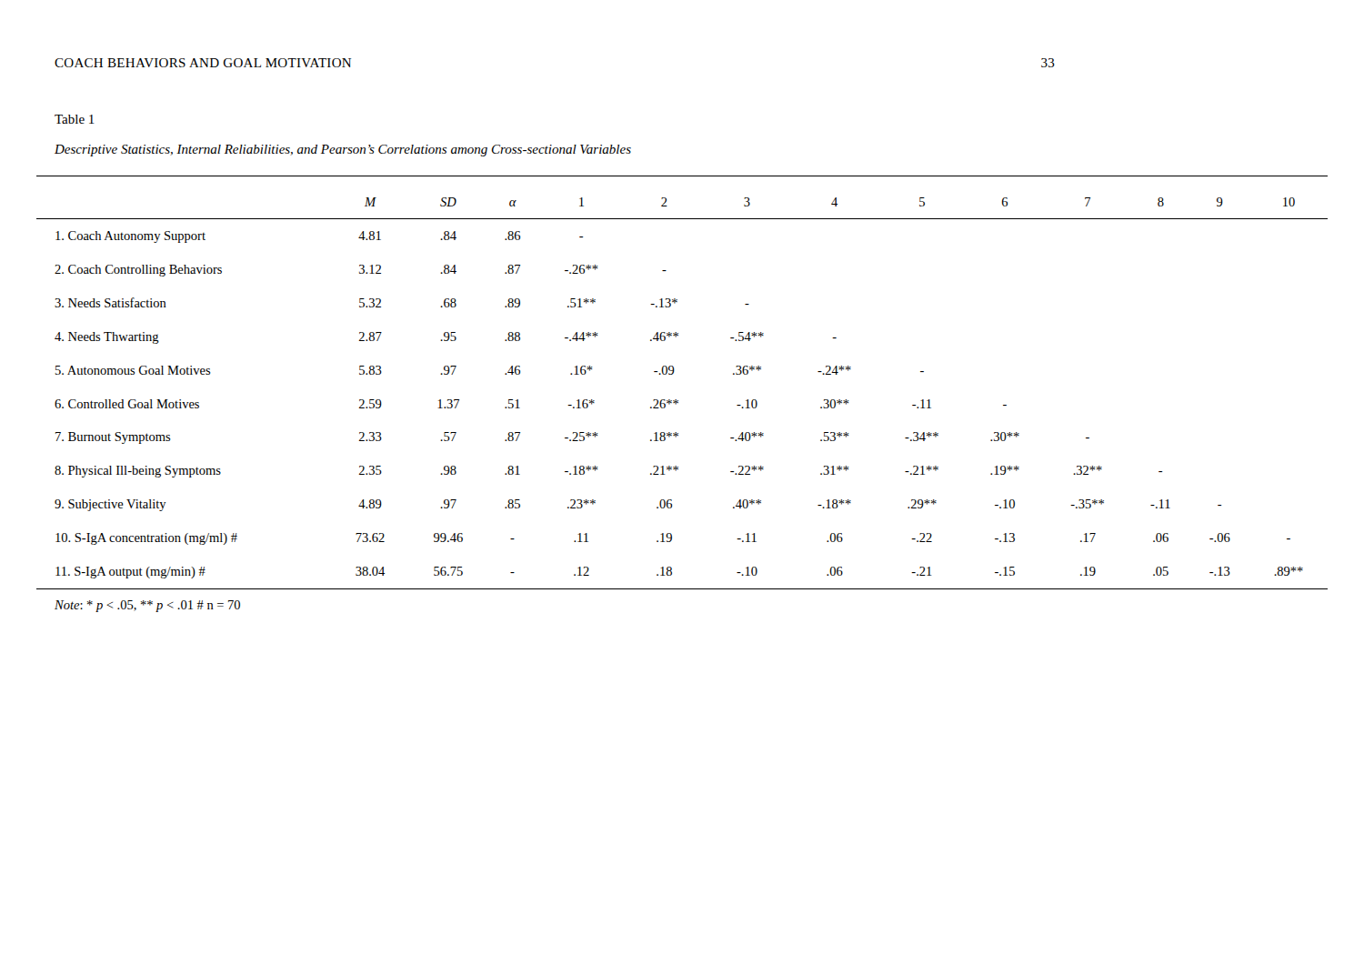Coach Behaviors and Goal Motivation 33
Table 1
Descriptive Statistics, Internal Reliabilities, and Pearson’s Correlations among Cross-sectional Variables
| | M | SD | α | 1 | 2 | 3 | 4 | 5 | 6 | 7 | 8 | 9 | 10 |
| --- | --- | --- | --- | --- | --- | --- | --- | --- | --- | --- | --- | --- | --- |
| 1. Coach Autonomy Support | 4.81 | .84 | .86 | - | | | | | | | | | |
| 2. Coach Controlling Behaviors | 3.12 | .84 | .87 | -.26** | - | | | | | | | | |
| 3. Needs Satisfaction | 5.32 | .68 | .89 | .51** | -.13* | - | | | | | | | |
| 4. Needs Thwarting | 2.87 | .95 | .88 | -.44** | .46** | -.54** | - | | | | | | |
| 5. Autonomous Goal Motives | 5.83 | .97 | .46 | .16* | -.09 | .36** | -.24** | - | | | | | |
| 6. Controlled Goal Motives | 2.59 | 1.37 | .51 | -.16* | .26** | -.10 | .30** | -.11 | - | | | | |
| 7. Burnout Symptoms | 2.33 | .57 | .87 | -.25** | .18** | -.40** | .53** | -.34** | .30** | - | | | |
| 8. Physical Ill-being Symptoms | 2.35 | .98 | .81 | -.18** | .21** | -.22** | .31** | -.21** | .19** | .32** | - | | |
| 9. Subjective Vitality | 4.89 | .97 | .85 | .23** | .06 | .40** | -.18** | .29** | -.10 | -.35** | -.11 | - | |
| 10. S-IgA concentration (mg/ml) # | 73.62 | 99.46 | - | .11 | .19 | -.11 | .06 | -.22 | -.13 | .17 | .06 | -.06 | - |
| 11. S-IgA output (mg/min) # | 38.04 | 56.75 | - | .12 | .18 | -.10 | .06 | -.21 | -.15 | .19 | .05 | -.13 | .89** |
Note: * p < .05, ** p < .01 # n = 70